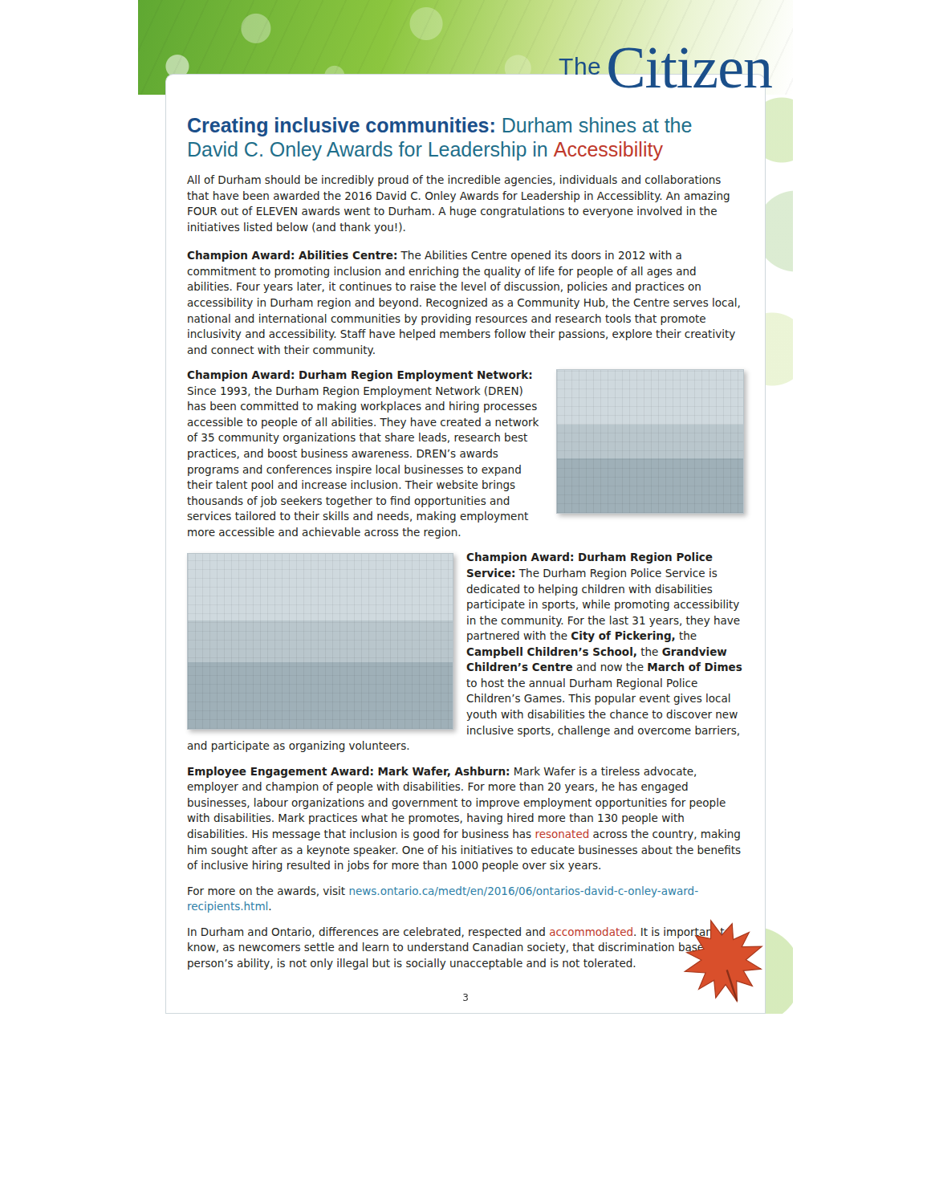The Citizen
Creating inclusive communities: Durham shines at the David C. Onley Awards for Leadership in Accessibility
All of Durham should be incredibly proud of the incredible agencies, individuals and collaborations that have been awarded the 2016 David C. Onley Awards for Leadership in Accessiblity. An amazing FOUR out of ELEVEN awards went to Durham. A huge congratulations to everyone involved in the initiatives listed below (and thank you!).
Champion Award: Abilities Centre: The Abilities Centre opened its doors in 2012 with a commitment to promoting inclusion and enriching the quality of life for people of all ages and abilities. Four years later, it continues to raise the level of discussion, policies and practices on accessibility in Durham region and beyond. Recognized as a Community Hub, the Centre serves local, national and international communities by providing resources and research tools that promote inclusivity and accessibility. Staff have helped members follow their passions, explore their creativity and connect with their community.
Champion Award: Durham Region Employment Network: Since 1993, the Durham Region Employment Network (DREN) has been committed to making workplaces and hiring processes accessible to people of all abilities. They have created a network of 35 community organizations that share leads, research best practices, and boost business awareness. DREN’s awards programs and conferences inspire local businesses to expand their talent pool and increase inclusion. Their website brings thousands of job seekers together to find opportunities and services tailored to their skills and needs, making employment more accessible and achievable across the region.
Champion Award: Durham Region Police Service: The Durham Region Police Service is dedicated to helping children with disabilities participate in sports, while promoting accessibility in the community. For the last 31 years, they have partnered with the City of Pickering, the Campbell Children’s School, the Grandview Children’s Centre and now the March of Dimes to host the annual Durham Regional Police Children’s Games. This popular event gives local youth with disabilities the chance to discover new inclusive sports, challenge and overcome barriers, and participate as organizing volunteers.
Employee Engagement Award: Mark Wafer, Ashburn: Mark Wafer is a tireless advocate, employer and champion of people with disabilities. For more than 20 years, he has engaged businesses, labour organizations and government to improve employment opportunities for people with disabilities. Mark practices what he promotes, having hired more than 130 people with disabilities. His message that inclusion is good for business has resonated across the country, making him sought after as a keynote speaker. One of his initiatives to educate businesses about the benefits of inclusive hiring resulted in jobs for more than 1000 people over six years.
For more on the awards, visit news.ontario.ca/medt/en/2016/06/ontarios-david-c-onley-award-recipients.html.
In Durham and Ontario, differences are celebrated, respected and accommodated. It is important to know, as newcomers settle and learn to understand Canadian society, that discrimination based on a person’s ability, is not only illegal but is socially unacceptable and is not tolerated.
3